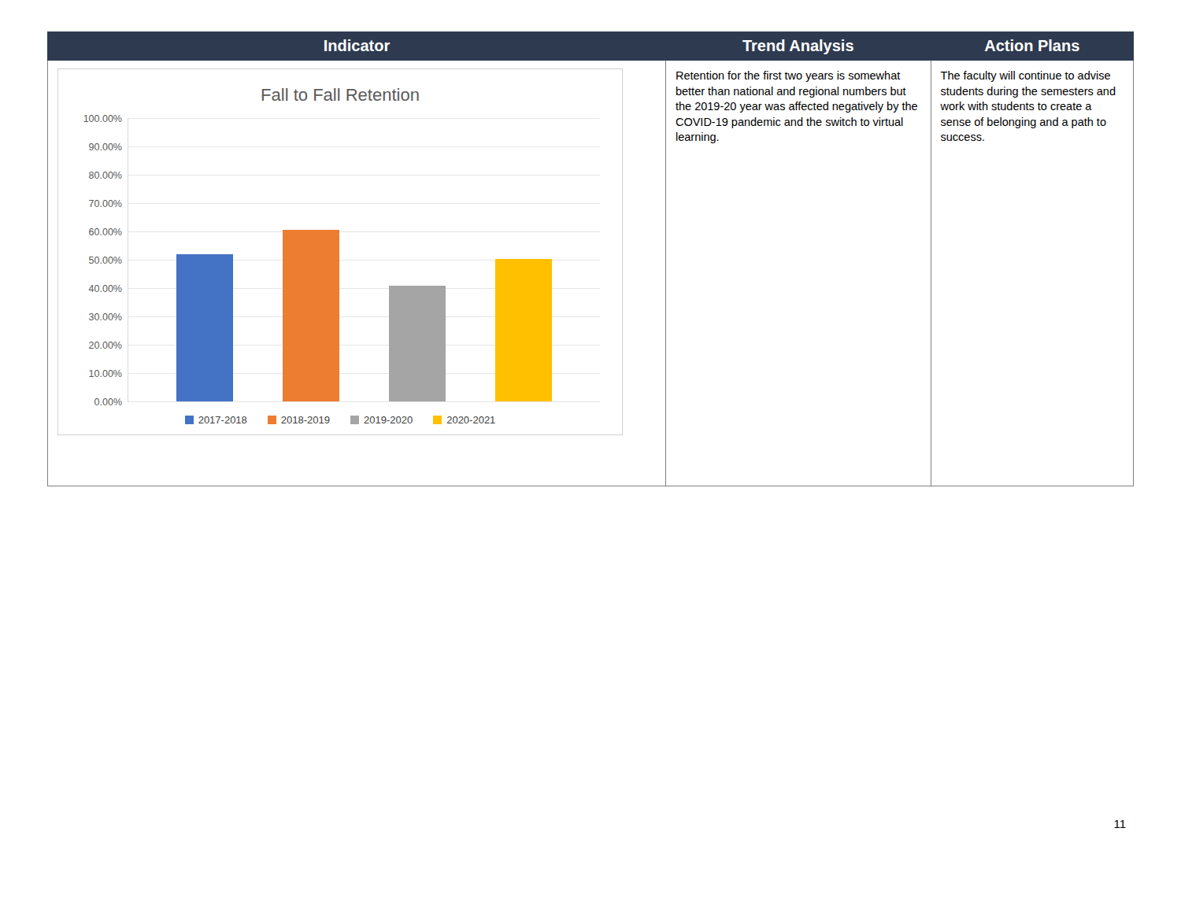| Indicator | Trend Analysis | Action Plans |
| --- | --- | --- |
| Fall to Fall Retention 100.00% 90.00% 80.00% 70.00% 60.00% 50.00% 40.00% 30.00% 20.00% 10.00% 0.00% 2017-2018 2018-2019 2019-2020 2020-2021 | Retention for the first two years is somewhat better than national and regional numbers but the 2019-20 year was affected negatively by the COVID-19 pandemic and the switch to virtual learning. | The faculty will continue to advise students during the semesters and work with students to create a sense of belonging and a path to success. |
11